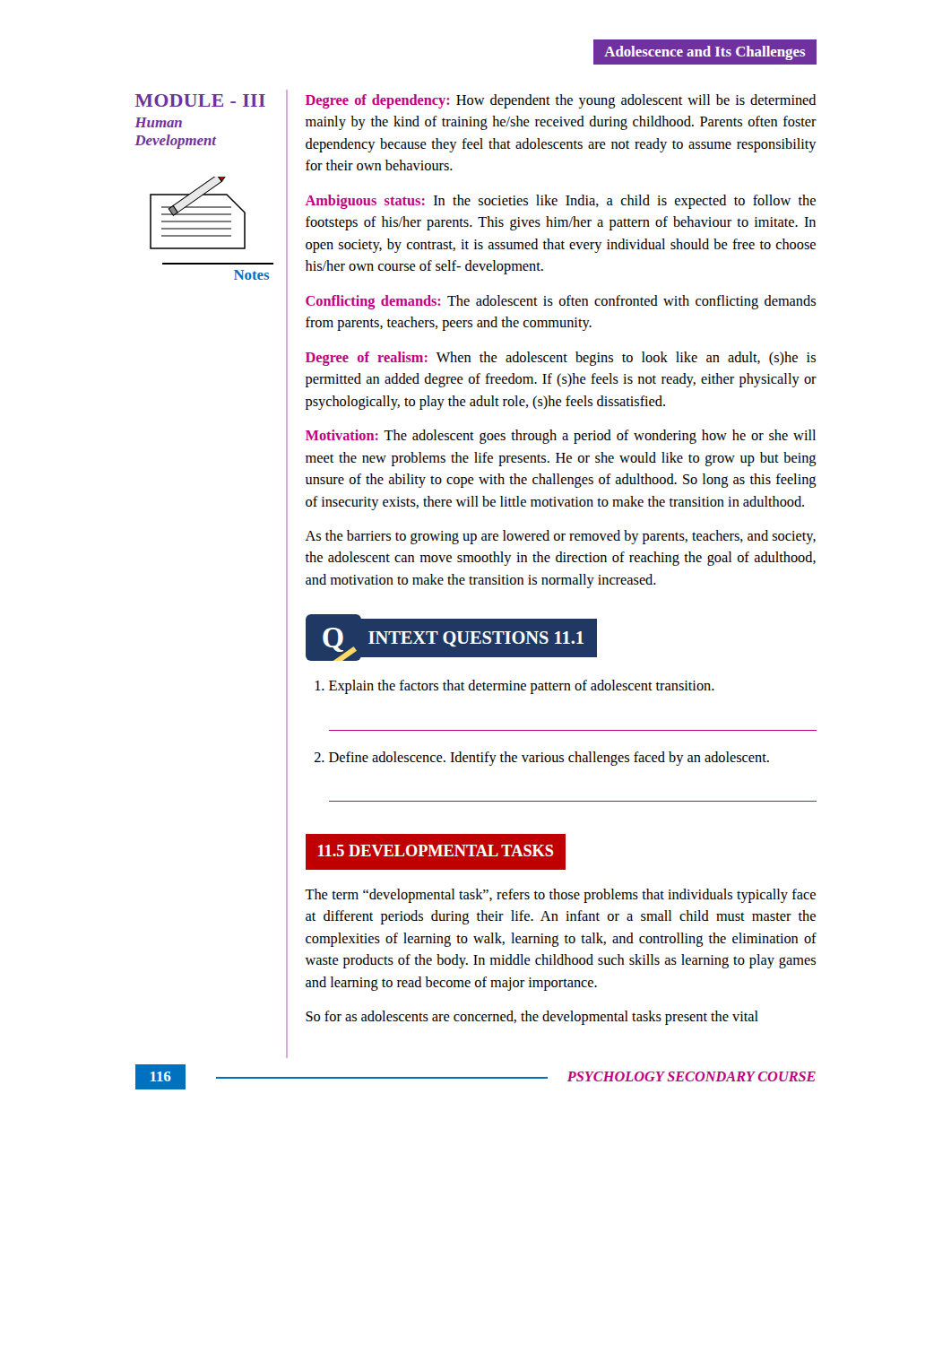Adolescence and Its Challenges
MODULE - III
Human
Development
Notes
Degree of dependency: How dependent the young adolescent will be is determined mainly by the kind of training he/she received during childhood. Parents often foster dependency because they feel that adolescents are not ready to assume responsibility for their own behaviours.
Ambiguous status: In the societies like India, a child is expected to follow the footsteps of his/her parents. This gives him/her a pattern of behaviour to imitate. In open society, by contrast, it is assumed that every individual should be free to choose his/her own course of self- development.
Conflicting demands: The adolescent is often confronted with conflicting demands from parents, teachers, peers and the community.
Degree of realism: When the adolescent begins to look like an adult, (s)he is permitted an added degree of freedom. If (s)he feels is not ready, either physically or psychologically, to play the adult role, (s)he feels dissatisfied.
Motivation: The adolescent goes through a period of wondering how he or she will meet the new problems the life presents. He or she would like to grow up but being unsure of the ability to cope with the challenges of adulthood. So long as this feeling of insecurity exists, there will be little motivation to make the transition in adulthood.
As the barriers to growing up are lowered or removed by parents, teachers, and society, the adolescent can move smoothly in the direction of reaching the goal of adulthood, and motivation to make the transition is normally increased.
Q
INTEXT QUESTIONS 11.1
Explain the factors that determine pattern of adolescent transition.
Define adolescence. Identify the various challenges faced by an adolescent.
11.5 DEVELOPMENTAL TASKS
The term “developmental task”, refers to those problems that individuals typically face at different periods during their life. An infant or a small child must master the complexities of learning to walk, learning to talk, and controlling the elimination of waste products of the body. In middle childhood such skills as learning to play games and learning to read become of major importance.
So for as adolescents are concerned, the developmental tasks present the vital
116
PSYCHOLOGY SECONDARY COURSE